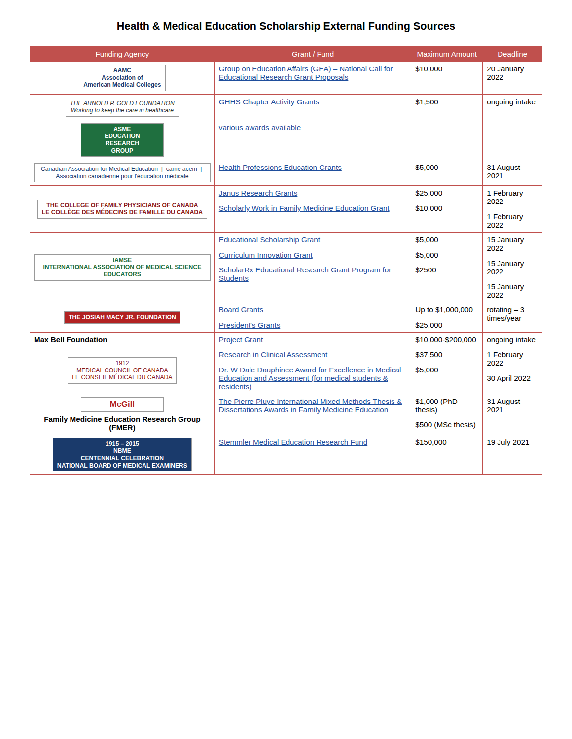Health & Medical Education Scholarship External Funding Sources
| Funding Agency | Grant / Fund | Maximum Amount | Deadline |
| --- | --- | --- | --- |
| AAMC Association of American Medical Colleges | Group on Education Affairs (GEA) – National Call for Educational Research Grant Proposals | $10,000 | 20 January 2022 |
| THE ARNOLD P. GOLD FOUNDATION Working to keep the care in healthcare | GHHS Chapter Activity Grants | $1,500 | ongoing intake |
| ASME EDUCATION RESEARCH GROUP | various awards available | | |
| Canadian Association for Medical Education / came acem / Association canadienne pour l'éducation médicale | Health Professions Education Grants | $5,000 | 31 August 2021 |
| THE COLLEGE OF FAMILY PHYSICIANS OF CANADA LE COLLÈGE DES MÉDECINS DE FAMILLE DU CANADA | Janus Research Grants Scholarly Work in Family Medicine Education Grant | $25,000 $10,000 | 1 February 2022 1 February 2022 |
| IAMSE INTERNATIONAL ASSOCIATION OF MEDICAL SCIENCE EDUCATORS | Educational Scholarship Grant Curriculum Innovation Grant ScholarRx Educational Research Grant Program for Students | $5,000 $5,000 $2500 | 15 January 2022 15 January 2022 15 January 2022 |
| THE JOSIAH MACY JR. FOUNDATION | Board Grants President's Grants | Up to $1,000,000 $25,000 | rotating – 3 times/year |
| Max Bell Foundation | Project Grant | $10,000-$200,000 | ongoing intake |
| 1912 MEDICAL COUNCIL OF CANADA LE CONSEIL MÉDICAL DU CANADA | Research in Clinical Assessment Dr. W Dale Dauphinee Award for Excellence in Medical Education and Assessment (for medical students & residents) | $37,500 $5,000 | 1 February 2022 30 April 2022 |
| McGill Family Medicine Education Research Group (FMER) | The Pierre Pluye International Mixed Methods Thesis & Dissertations Awards in Family Medicine Education | $1,000 (PhD thesis) $500 (MSc thesis) | 31 August 2021 |
| 1915 – 2015 NBME CENTENNIAL CELEBRATION NATIONAL BOARD OF MEDICAL EXAMINERS | Stemmler Medical Education Research Fund | $150,000 | 19 July 2021 |